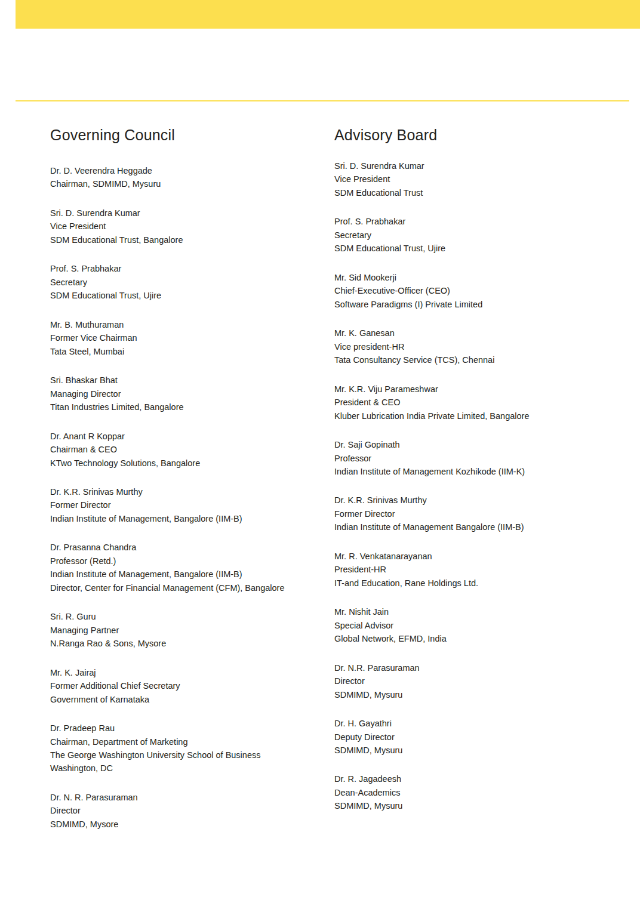Governing Council
Dr. D. Veerendra Heggade
Chairman, SDMIMD, Mysuru
Sri. D. Surendra Kumar
Vice President
SDM Educational Trust, Bangalore
Prof. S. Prabhakar
Secretary
SDM Educational Trust, Ujire
Mr. B. Muthuraman
Former Vice Chairman
Tata Steel, Mumbai
Sri. Bhaskar Bhat
Managing Director
Titan Industries Limited, Bangalore
Dr. Anant R Koppar
Chairman & CEO
KTwo Technology Solutions, Bangalore
Dr. K.R. Srinivas Murthy
Former Director
Indian Institute of Management, Bangalore (IIM-B)
Dr. Prasanna Chandra
Professor (Retd.)
Indian Institute of Management, Bangalore (IIM-B)
Director, Center for Financial Management (CFM), Bangalore
Sri. R. Guru
Managing Partner
N.Ranga Rao & Sons, Mysore
Mr. K. Jairaj
Former Additional Chief Secretary
Government of Karnataka
Dr. Pradeep Rau
Chairman, Department of Marketing
The George Washington University School of Business
Washington, DC
Dr. N. R. Parasuraman
Director
SDMIMD, Mysore
Advisory Board
Sri. D. Surendra Kumar
Vice President
SDM Educational Trust
Prof. S. Prabhakar
Secretary
SDM Educational Trust, Ujire
Mr. Sid Mookerji
Chief-Executive-Officer (CEO)
Software Paradigms (I) Private Limited
Mr. K. Ganesan
Vice president-HR
Tata Consultancy Service (TCS), Chennai
Mr. K.R. Viju Parameshwar
President & CEO
Kluber Lubrication India Private Limited, Bangalore
Dr. Saji Gopinath
Professor
Indian Institute of Management Kozhikode (IIM-K)
Dr. K.R. Srinivas Murthy
Former Director
Indian Institute of Management Bangalore (IIM-B)
Mr. R. Venkatanarayanan
President-HR
IT-and Education, Rane Holdings Ltd.
Mr. Nishit Jain
Special Advisor
Global Network, EFMD, India
Dr. N.R. Parasuraman
Director
SDMIMD, Mysuru
Dr. H. Gayathri
Deputy Director
SDMIMD, Mysuru
Dr. R. Jagadeesh
Dean-Academics
SDMIMD, Mysuru